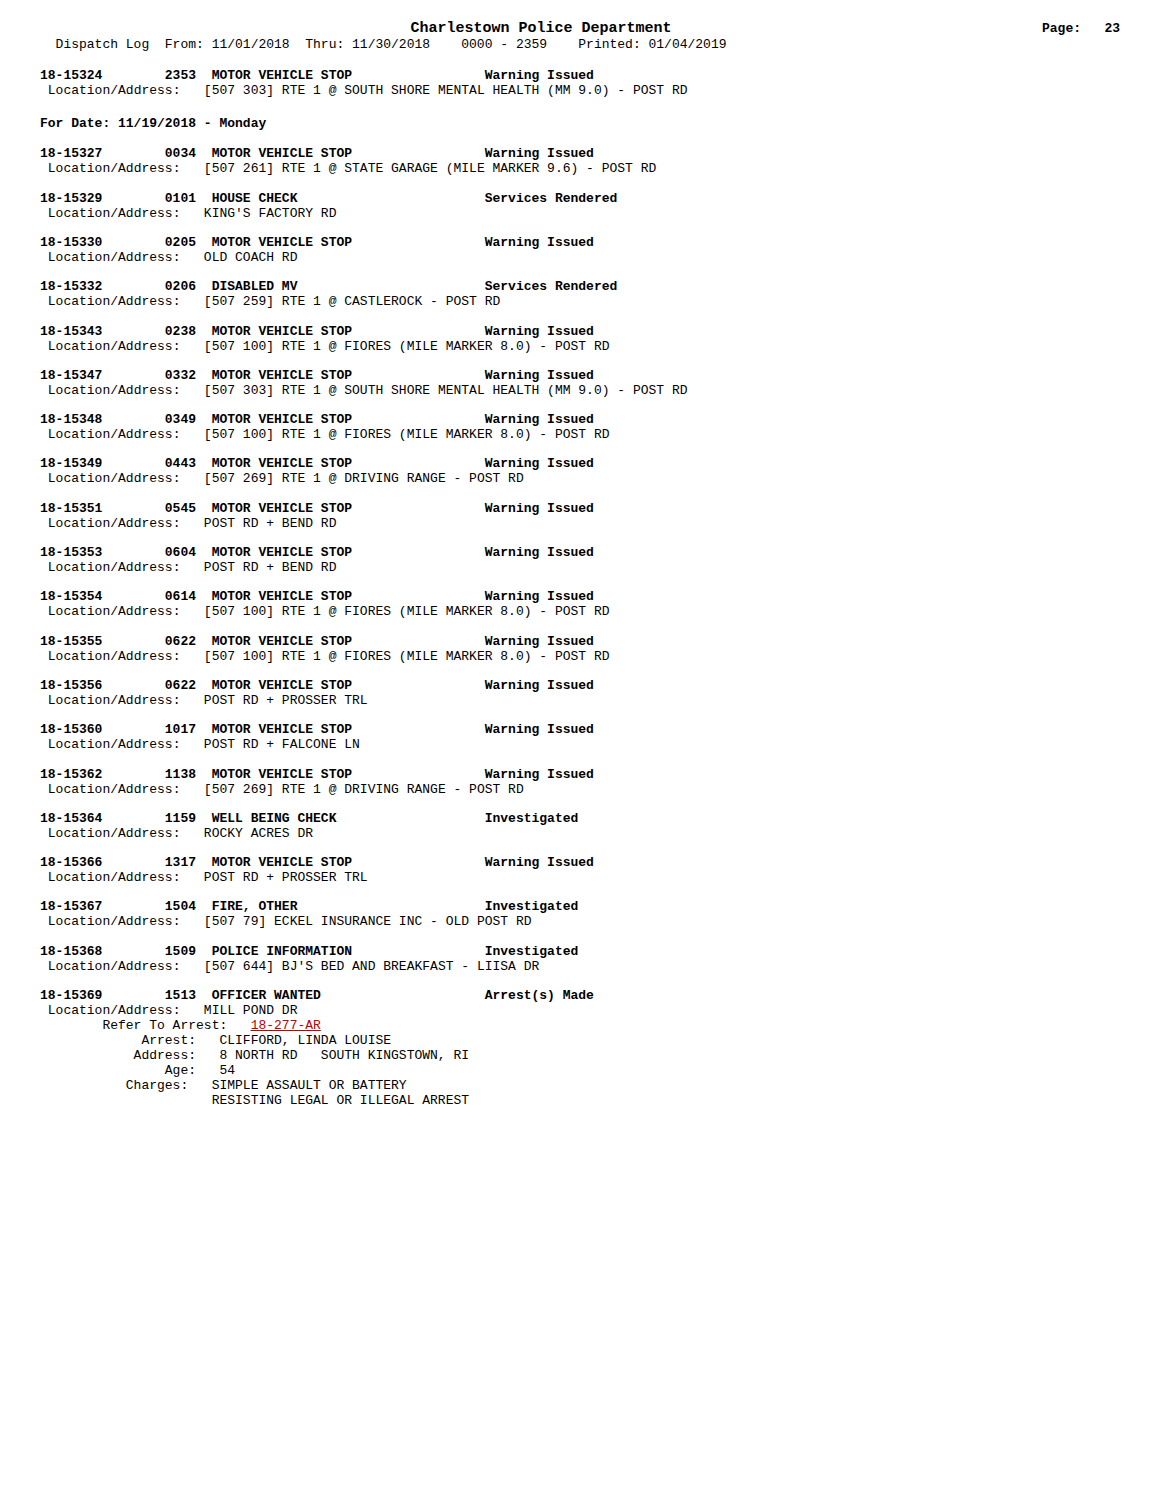Charlestown Police Department
Page: 23
Dispatch Log From: 11/01/2018 Thru: 11/30/2018 0000 - 2359 Printed: 01/04/2019
18-15324 2353 MOTOR VEHICLE STOP Warning Issued
Location/Address: [507 303] RTE 1 @ SOUTH SHORE MENTAL HEALTH (MM 9.0) - POST RD
For Date: 11/19/2018 - Monday
18-15327 0034 MOTOR VEHICLE STOP Warning Issued
Location/Address: [507 261] RTE 1 @ STATE GARAGE (MILE MARKER 9.6) - POST RD
18-15329 0101 HOUSE CHECK Services Rendered
Location/Address: KING'S FACTORY RD
18-15330 0205 MOTOR VEHICLE STOP Warning Issued
Location/Address: OLD COACH RD
18-15332 0206 DISABLED MV Services Rendered
Location/Address: [507 259] RTE 1 @ CASTLEROCK - POST RD
18-15343 0238 MOTOR VEHICLE STOP Warning Issued
Location/Address: [507 100] RTE 1 @ FIORES (MILE MARKER 8.0) - POST RD
18-15347 0332 MOTOR VEHICLE STOP Warning Issued
Location/Address: [507 303] RTE 1 @ SOUTH SHORE MENTAL HEALTH (MM 9.0) - POST RD
18-15348 0349 MOTOR VEHICLE STOP Warning Issued
Location/Address: [507 100] RTE 1 @ FIORES (MILE MARKER 8.0) - POST RD
18-15349 0443 MOTOR VEHICLE STOP Warning Issued
Location/Address: [507 269] RTE 1 @ DRIVING RANGE - POST RD
18-15351 0545 MOTOR VEHICLE STOP Warning Issued
Location/Address: POST RD + BEND RD
18-15353 0604 MOTOR VEHICLE STOP Warning Issued
Location/Address: POST RD + BEND RD
18-15354 0614 MOTOR VEHICLE STOP Warning Issued
Location/Address: [507 100] RTE 1 @ FIORES (MILE MARKER 8.0) - POST RD
18-15355 0622 MOTOR VEHICLE STOP Warning Issued
Location/Address: [507 100] RTE 1 @ FIORES (MILE MARKER 8.0) - POST RD
18-15356 0622 MOTOR VEHICLE STOP Warning Issued
Location/Address: POST RD + PROSSER TRL
18-15360 1017 MOTOR VEHICLE STOP Warning Issued
Location/Address: POST RD + FALCONE LN
18-15362 1138 MOTOR VEHICLE STOP Warning Issued
Location/Address: [507 269] RTE 1 @ DRIVING RANGE - POST RD
18-15364 1159 WELL BEING CHECK Investigated
Location/Address: ROCKY ACRES DR
18-15366 1317 MOTOR VEHICLE STOP Warning Issued
Location/Address: POST RD + PROSSER TRL
18-15367 1504 FIRE, OTHER Investigated
Location/Address: [507 79] ECKEL INSURANCE INC - OLD POST RD
18-15368 1509 POLICE INFORMATION Investigated
Location/Address: [507 644] BJ'S BED AND BREAKFAST - LIISA DR
18-15369 1513 OFFICER WANTED Arrest(s) Made
Location/Address: MILL POND DR
Refer To Arrest: 18-277-AR Arrest: CLIFFORD, LINDA LOUISE Address: 8 NORTH RD SOUTH KINGSTOWN, RI Age: 54 Charges: SIMPLE ASSAULT OR BATTERY RESISTING LEGAL OR ILLEGAL ARREST